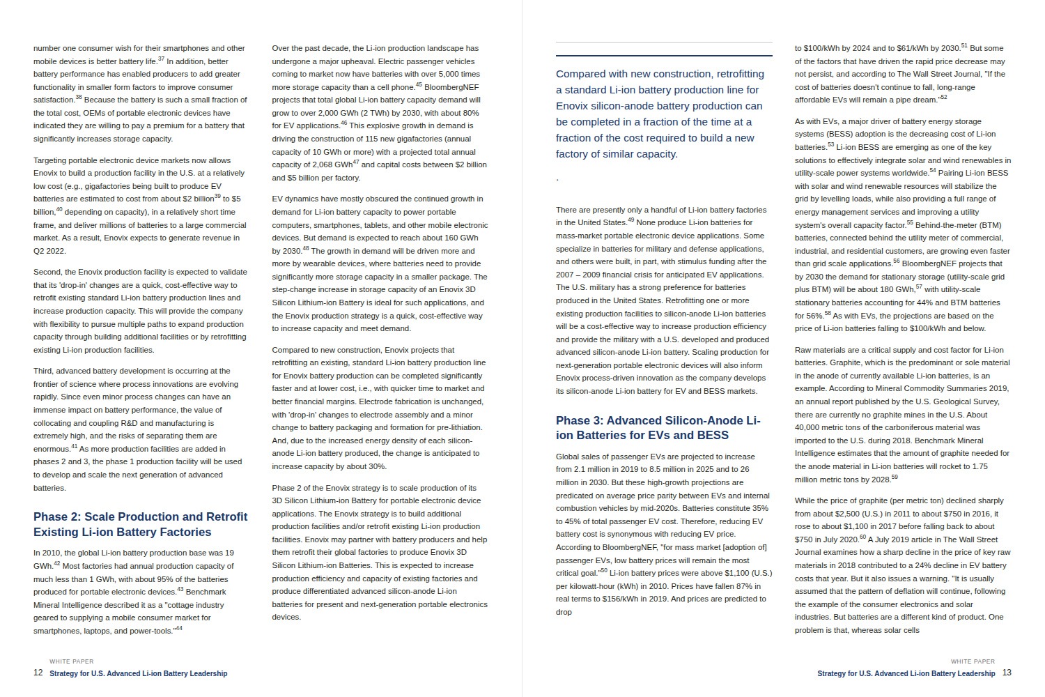number one consumer wish for their smartphones and other mobile devices is better battery life.37 In addition, better battery performance has enabled producers to add greater functionality in smaller form factors to improve consumer satisfaction.38 Because the battery is such a small fraction of the total cost, OEMs of portable electronic devices have indicated they are willing to pay a premium for a battery that significantly increases storage capacity.
Targeting portable electronic device markets now allows Enovix to build a production facility in the U.S. at a relatively low cost (e.g., gigafactories being built to produce EV batteries are estimated to cost from about $2 billion39 to $5 billion,40 depending on capacity), in a relatively short time frame, and deliver millions of batteries to a large commercial market. As a result, Enovix expects to generate revenue in Q2 2022.
Second, the Enovix production facility is expected to validate that its 'drop-in' changes are a quick, cost-effective way to retrofit existing standard Li-ion battery production lines and increase production capacity. This will provide the company with flexibility to pursue multiple paths to expand production capacity through building additional facilities or by retrofitting existing Li-ion production facilities.
Third, advanced battery development is occurring at the frontier of science where process innovations are evolving rapidly. Since even minor process changes can have an immense impact on battery performance, the value of collocating and coupling R&D and manufacturing is extremely high, and the risks of separating them are enormous.41 As more production facilities are added in phases 2 and 3, the phase 1 production facility will be used to develop and scale the next generation of advanced batteries.
Phase 2: Scale Production and Retrofit Existing Li-ion Battery Factories
In 2010, the global Li-ion battery production base was 19 GWh.42 Most factories had annual production capacity of much less than 1 GWh, with about 95% of the batteries produced for portable electronic devices.43 Benchmark Mineral Intelligence described it as a "cottage industry geared to supplying a mobile consumer market for smartphones, laptops, and power-tools."44
Over the past decade, the Li-ion production landscape has undergone a major upheaval. Electric passenger vehicles coming to market now have batteries with over 5,000 times more storage capacity than a cell phone.45 BloombergNEF projects that total global Li-ion battery capacity demand will grow to over 2,000 GWh (2 TWh) by 2030, with about 80% for EV applications.46 This explosive growth in demand is driving the construction of 115 new gigafactories (annual capacity of 10 GWh or more) with a projected total annual capacity of 2,068 GWh47 and capital costs between $2 billion and $5 billion per factory.
EV dynamics have mostly obscured the continued growth in demand for Li-ion battery capacity to power portable computers, smartphones, tablets, and other mobile electronic devices. But demand is expected to reach about 160 GWh by 2030.48 The growth in demand will be driven more and more by wearable devices, where batteries need to provide significantly more storage capacity in a smaller package. The step-change increase in storage capacity of an Enovix 3D Silicon Lithium-ion Battery is ideal for such applications, and the Enovix production strategy is a quick, cost-effective way to increase capacity and meet demand.
Compared to new construction, Enovix projects that retrofitting an existing, standard Li-ion battery production line for Enovix battery production can be completed significantly faster and at lower cost, i.e., with quicker time to market and better financial margins. Electrode fabrication is unchanged, with 'drop-in' changes to electrode assembly and a minor change to battery packaging and formation for pre-lithiation. And, due to the increased energy density of each silicon-anode Li-ion battery produced, the change is anticipated to increase capacity by about 30%.
Phase 2 of the Enovix strategy is to scale production of its 3D Silicon Lithium-ion Battery for portable electronic device applications. The Enovix strategy is to build additional production facilities and/or retrofit existing Li-ion production facilities. Enovix may partner with battery producers and help them retrofit their global factories to produce Enovix 3D Silicon Lithium-ion Batteries. This is expected to increase production efficiency and capacity of existing factories and produce differentiated advanced silicon-anode Li-ion batteries for present and next-generation portable electronics devices.
12 WHITE PAPER Strategy for U.S. Advanced Li-ion Battery Leadership
Compared with new construction, retrofitting a standard Li-ion battery production line for Enovix silicon-anode battery production can be completed in a fraction of the time at a fraction of the cost required to build a new factory of similar capacity. .
There are presently only a handful of Li-ion battery factories in the United States.49 None produce Li-ion batteries for mass-market portable electronic device applications. Some specialize in batteries for military and defense applications, and others were built, in part, with stimulus funding after the 2007 – 2009 financial crisis for anticipated EV applications. The U.S. military has a strong preference for batteries produced in the United States. Retrofitting one or more existing production facilities to silicon-anode Li-ion batteries will be a cost-effective way to increase production efficiency and provide the military with a U.S. developed and produced advanced silicon-anode Li-ion battery. Scaling production for next-generation portable electronic devices will also inform Enovix process-driven innovation as the company develops its silicon-anode Li-ion battery for EV and BESS markets.
Phase 3: Advanced Silicon-Anode Li-ion Batteries for EVs and BESS
Global sales of passenger EVs are projected to increase from 2.1 million in 2019 to 8.5 million in 2025 and to 26 million in 2030. But these high-growth projections are predicated on average price parity between EVs and internal combustion vehicles by mid-2020s. Batteries constitute 35% to 45% of total passenger EV cost. Therefore, reducing EV battery cost is synonymous with reducing EV price. According to BloombergNEF, "for mass market [adoption of] passenger EVs, low battery prices will remain the most critical goal."50 Li-ion battery prices were above $1,100 (U.S.) per kilowatt-hour (kWh) in 2010. Prices have fallen 87% in real terms to $156/kWh in 2019. And prices are predicted to drop
to $100/kWh by 2024 and to $61/kWh by 2030.51 But some of the factors that have driven the rapid price decrease may not persist, and according to The Wall Street Journal, "If the cost of batteries doesn't continue to fall, long-range affordable EVs will remain a pipe dream."52
As with EVs, a major driver of battery energy storage systems (BESS) adoption is the decreasing cost of Li-ion batteries.53 Li-ion BESS are emerging as one of the key solutions to effectively integrate solar and wind renewables in utility-scale power systems worldwide.54 Pairing Li-ion BESS with solar and wind renewable resources will stabilize the grid by levelling loads, while also providing a full range of energy management services and improving a utility system's overall capacity factor.55 Behind-the-meter (BTM) batteries, connected behind the utility meter of commercial, industrial, and residential customers, are growing even faster than grid scale applications.56 BloombergNEF projects that by 2030 the demand for stationary storage (utility-scale grid plus BTM) will be about 180 GWh,57 with utility-scale stationary batteries accounting for 44% and BTM batteries for 56%.58 As with EVs, the projections are based on the price of Li-ion batteries falling to $100/kWh and below.
Raw materials are a critical supply and cost factor for Li-ion batteries. Graphite, which is the predominant or sole material in the anode of currently available Li-ion batteries, is an example. According to Mineral Commodity Summaries 2019, an annual report published by the U.S. Geological Survey, there are currently no graphite mines in the U.S. About 40,000 metric tons of the carboniferous material was imported to the U.S. during 2018. Benchmark Mineral Intelligence estimates that the amount of graphite needed for the anode material in Li-ion batteries will rocket to 1.75 million metric tons by 2028.59
While the price of graphite (per metric ton) declined sharply from about $2,500 (U.S.) in 2011 to about $750 in 2016, it rose to about $1,100 in 2017 before falling back to about $750 in July 2020.60 A July 2019 article in The Wall Street Journal examines how a sharp decline in the price of key raw materials in 2018 contributed to a 24% decline in EV battery costs that year. But it also issues a warning. "It is usually assumed that the pattern of deflation will continue, following the example of the consumer electronics and solar industries. But batteries are a different kind of product. One problem is that, whereas solar cells
WHITE PAPER Strategy for U.S. Advanced Li-ion Battery Leadership 13